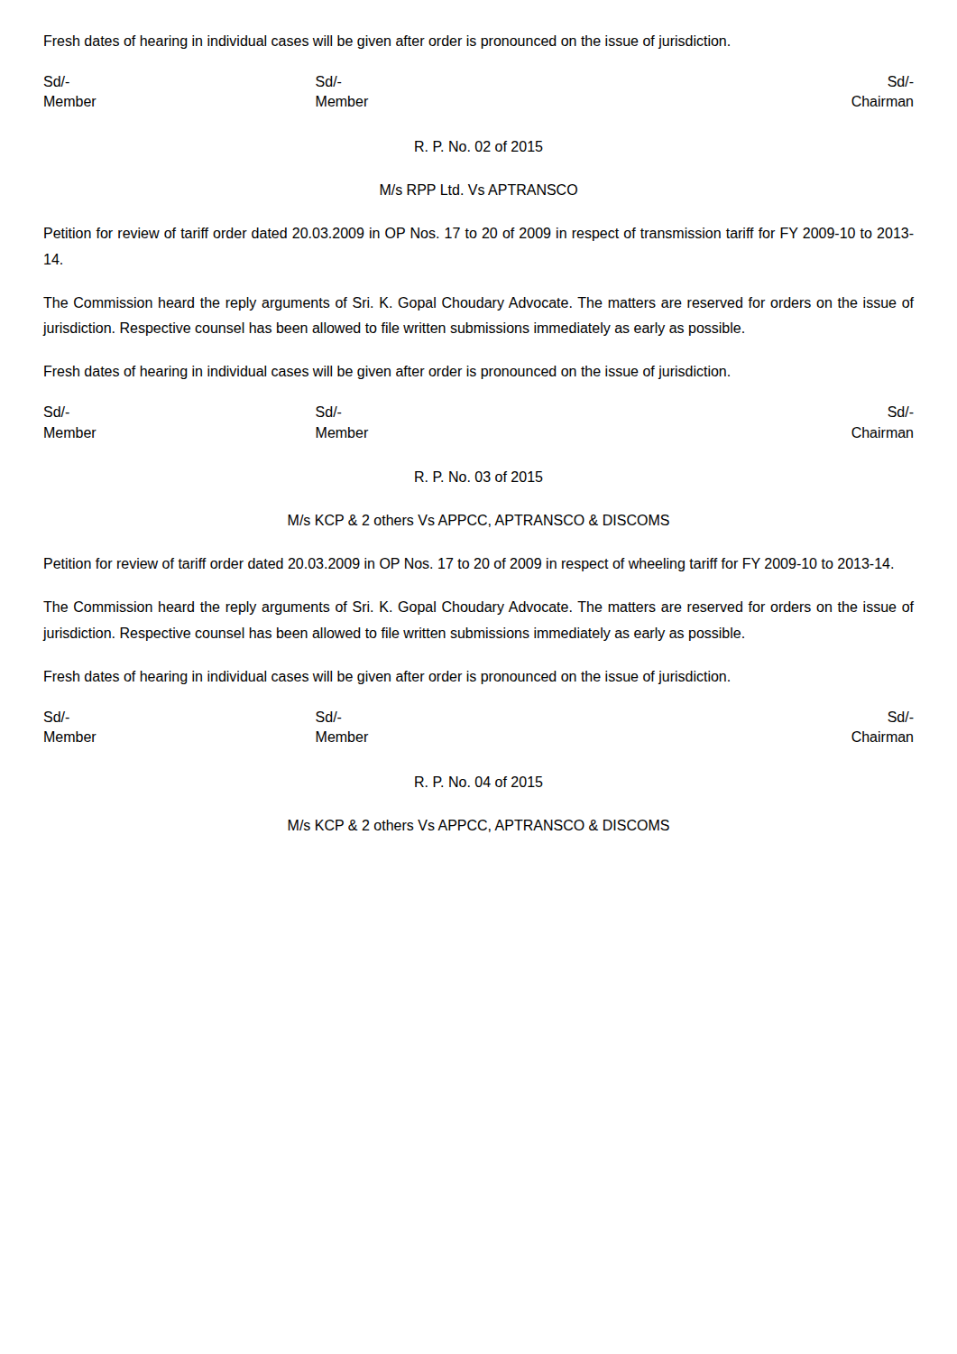Fresh dates of hearing in individual cases will be given after order is pronounced on the issue of jurisdiction.
Sd/-
Member
Sd/-
Member
Sd/-
Chairman
R. P. No. 02 of 2015
M/s RPP Ltd. Vs APTRANSCO
Petition for review of tariff order dated 20.03.2009 in OP Nos. 17 to 20 of 2009 in respect of transmission tariff for FY 2009-10 to 2013-14.
The Commission heard the reply arguments of Sri. K. Gopal Choudary Advocate. The matters are reserved for orders on the issue of jurisdiction. Respective counsel has been allowed to file written submissions immediately as early as possible.
Fresh dates of hearing in individual cases will be given after order is pronounced on the issue of jurisdiction.
Sd/-
Member
Sd/-
Member
Sd/-
Chairman
R. P. No. 03 of 2015
M/s KCP & 2 others Vs APPCC, APTRANSCO & DISCOMS
Petition for review of tariff order dated 20.03.2009 in OP Nos. 17 to 20 of 2009 in respect of wheeling tariff for FY 2009-10 to 2013-14.
The Commission heard the reply arguments of Sri. K. Gopal Choudary Advocate. The matters are reserved for orders on the issue of jurisdiction. Respective counsel has been allowed to file written submissions immediately as early as possible.
Fresh dates of hearing in individual cases will be given after order is pronounced on the issue of jurisdiction.
Sd/-
Member
Sd/-
Member
Sd/-
Chairman
R. P. No. 04 of 2015
M/s KCP & 2 others Vs APPCC, APTRANSCO & DISCOMS